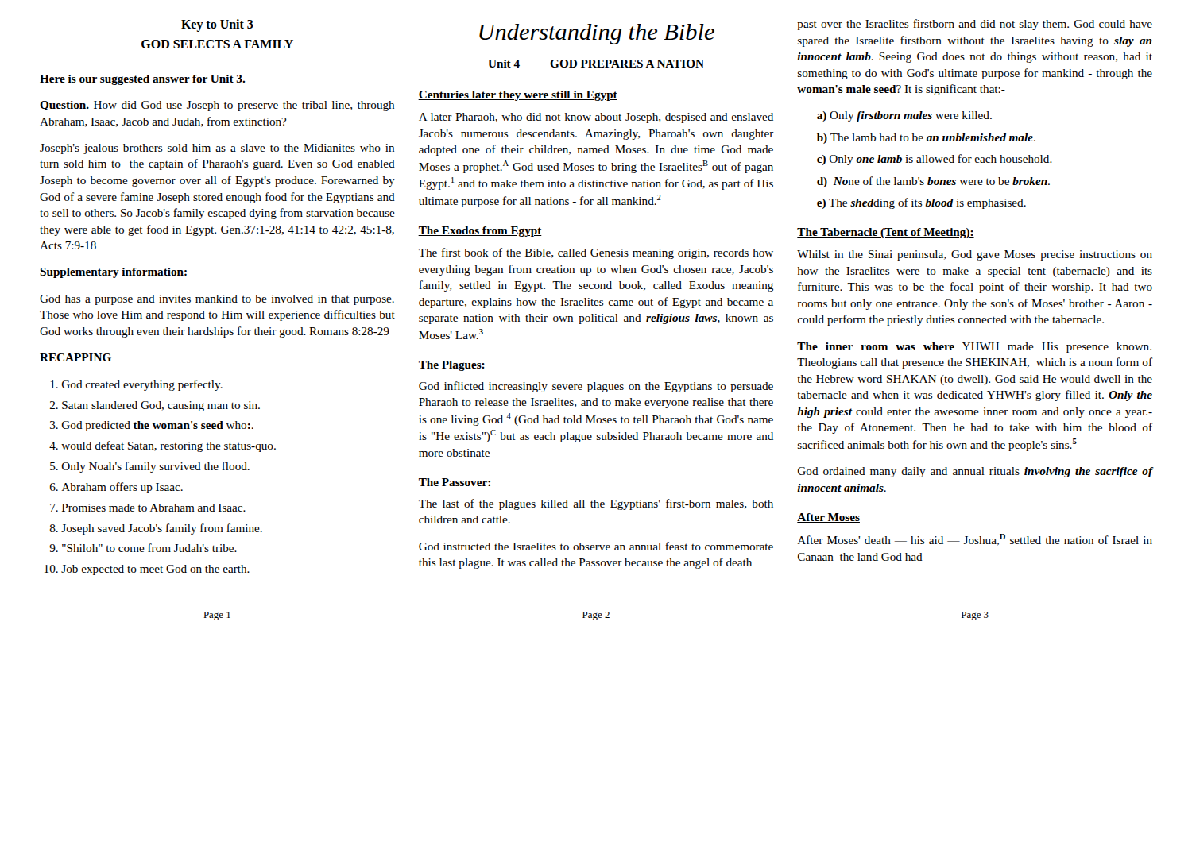Key to Unit 3
GOD SELECTS A FAMILY
Here is our suggested answer for Unit 3.
Question. How did God use Joseph to preserve the tribal line, through Abraham, Isaac, Jacob and Judah, from extinction?
Joseph's jealous brothers sold him as a slave to the Midianites who in turn sold him to the captain of Pharaoh's guard. Even so God enabled Joseph to become governor over all of Egypt's produce. Forewarned by God of a severe famine Joseph stored enough food for the Egyptians and to sell to others. So Jacob's family escaped dying from starvation because they were able to get food in Egypt. Gen.37:1-28, 41:14 to 42:2, 45:1-8, Acts 7:9-18
Supplementary information:
God has a purpose and invites mankind to be involved in that purpose. Those who love Him and respond to Him will experience difficulties but God works through even their hardships for their good. Romans 8:28-29
RECAPPING
God created everything perfectly.
Satan slandered God, causing man to sin.
God predicted the woman's seed who:.
would defeat Satan, restoring the status-quo.
Only Noah's family survived the flood.
Abraham offers up Isaac.
Promises made to Abraham and Isaac.
Joseph saved Jacob's family from famine.
"Shiloh" to come from Judah's tribe.
Job expected to meet God on the earth.
Page 1
Understanding the Bible
Unit 4 GOD PREPARES A NATION
Centuries later they were still in Egypt
A later Pharaoh, who did not know about Joseph, despised and enslaved Jacob's numerous descendants. Amazingly, Pharoah's own daughter adopted one of their children, named Moses. In due time God made Moses a prophet.A God used Moses to bring the IsraelitesB out of pagan Egypt.1 and to make them into a distinctive nation for God, as part of His ultimate purpose for all nations - for all mankind.2
The Exodos from Egypt
The first book of the Bible, called Genesis meaning origin, records how everything began from creation up to when God's chosen race, Jacob's family, settled in Egypt. The second book, called Exodus meaning departure, explains how the Israelites came out of Egypt and became a separate nation with their own political and religious laws, known as Moses' Law.3
The Plagues:
God inflicted increasingly severe plagues on the Egyptians to persuade Pharaoh to release the Israelites, and to make everyone realise that there is one living God 4 (God had told Moses to tell Pharaoh that God's name is "He exists")C but as each plague subsided Pharaoh became more and more obstinate
The Passover:
The last of the plagues killed all the Egyptians' first-born males, both children and cattle.
God instructed the Israelites to observe an annual feast to commemorate this last plague. It was called the Passover because the angel of death
Page 2
past over the Israelites firstborn and did not slay them. God could have spared the Israelite firstborn without the Israelites having to slay an innocent lamb. Seeing God does not do things without reason, had it something to do with God's ultimate purpose for mankind - through the woman's male seed? It is significant that:-
a) Only firstborn males were killed.
b) The lamb had to be an unblemished male.
c) Only one lamb is allowed for each household.
d) None of the lamb's bones were to be broken.
e) The shedding of its blood is emphasised.
The Tabernacle (Tent of Meeting):
Whilst in the Sinai peninsula, God gave Moses precise instructions on how the Israelites were to make a special tent (tabernacle) and its furniture. This was to be the focal point of their worship. It had two rooms but only one entrance. Only the son's of Moses' brother - Aaron - could perform the priestly duties connected with the tabernacle.
The inner room was where YHWH made His presence known. Theologians call that presence the SHEKINAH, which is a noun form of the Hebrew word SHAKAN (to dwell). God said He would dwell in the tabernacle and when it was dedicated YHWH's glory filled it. Only the high priest could enter the awesome inner room and only once a year.- the Day of Atonement. Then he had to take with him the blood of sacrificed animals both for his own and the people's sins.5
God ordained many daily and annual rituals involving the sacrifice of innocent animals.
After Moses
After Moses' death — his aid — Joshua,D settled the nation of Israel in Canaan the land God had
Page 3